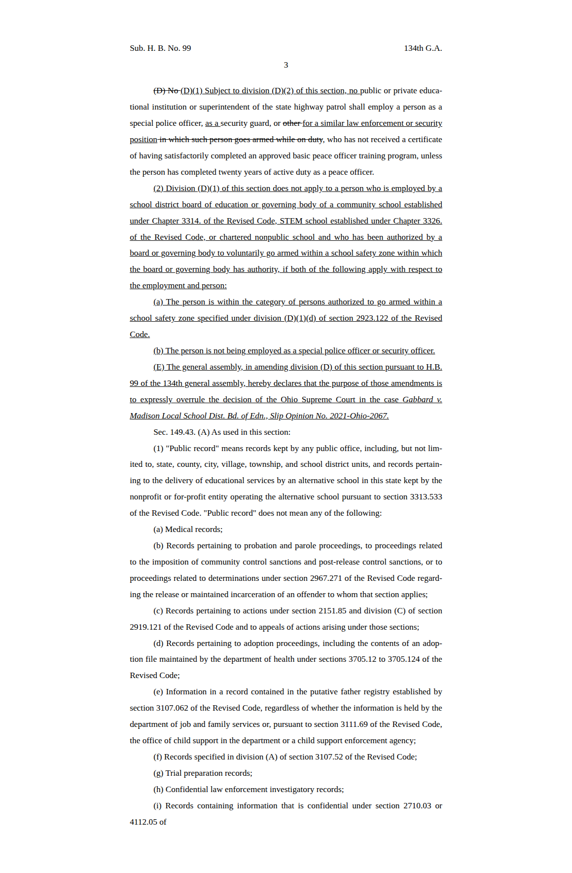Sub. H. B. No. 99 134th G.A.
3
(D) No (D)(1) Subject to division (D)(2) of this section, no public or private educational institution or superintendent of the state highway patrol shall employ a person as a special police officer, as a security guard, or other for a similar law enforcement or security position in which such person goes armed while on duty, who has not received a certificate of having satisfactorily completed an approved basic peace officer training program, unless the person has completed twenty years of active duty as a peace officer.
(2) Division (D)(1) of this section does not apply to a person who is employed by a school district board of education or governing body of a community school established under Chapter 3314. of the Revised Code, STEM school established under Chapter 3326. of the Revised Code, or chartered nonpublic school and who has been authorized by a board or governing body to voluntarily go armed within a school safety zone within which the board or governing body has authority, if both of the following apply with respect to the employment and person:
(a) The person is within the category of persons authorized to go armed within a school safety zone specified under division (D)(1)(d) of section 2923.122 of the Revised Code.
(b) The person is not being employed as a special police officer or security officer.
(E) The general assembly, in amending division (D) of this section pursuant to H.B. 99 of the 134th general assembly, hereby declares that the purpose of those amendments is to expressly overrule the decision of the Ohio Supreme Court in the case Gabbard v. Madison Local School Dist. Bd. of Edn., Slip Opinion No. 2021-Ohio-2067.
Sec. 149.43. (A) As used in this section:
(1) "Public record" means records kept by any public office, including, but not limited to, state, county, city, village, township, and school district units, and records pertaining to the delivery of educational services by an alternative school in this state kept by the nonprofit or for-profit entity operating the alternative school pursuant to section 3313.533 of the Revised Code. "Public record" does not mean any of the following:
(a) Medical records;
(b) Records pertaining to probation and parole proceedings, to proceedings related to the imposition of community control sanctions and post-release control sanctions, or to proceedings related to determinations under section 2967.271 of the Revised Code regarding the release or maintained incarceration of an offender to whom that section applies;
(c) Records pertaining to actions under section 2151.85 and division (C) of section 2919.121 of the Revised Code and to appeals of actions arising under those sections;
(d) Records pertaining to adoption proceedings, including the contents of an adoption file maintained by the department of health under sections 3705.12 to 3705.124 of the Revised Code;
(e) Information in a record contained in the putative father registry established by section 3107.062 of the Revised Code, regardless of whether the information is held by the department of job and family services or, pursuant to section 3111.69 of the Revised Code, the office of child support in the department or a child support enforcement agency;
(f) Records specified in division (A) of section 3107.52 of the Revised Code;
(g) Trial preparation records;
(h) Confidential law enforcement investigatory records;
(i) Records containing information that is confidential under section 2710.03 or 4112.05 of